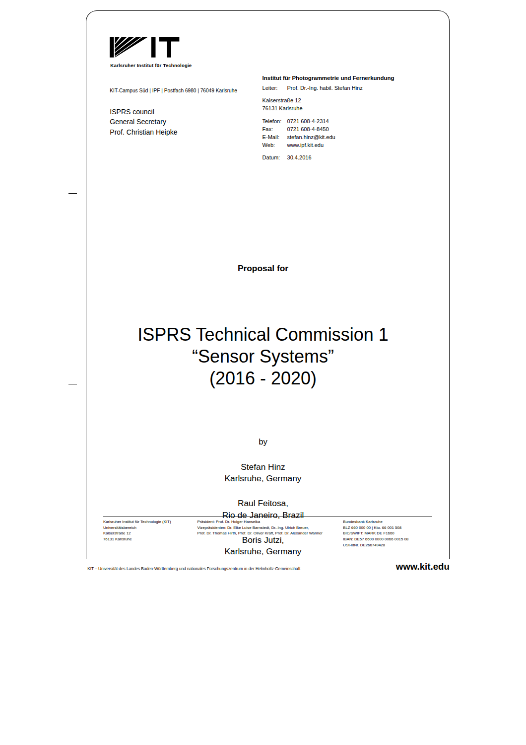Karlsruher Institut für Technologie
KIT-Campus Süd | IPF | Postfach 6980 | 76049 Karlsruhe
ISPRS council
General Secretary
Prof. Christian Heipke
Institut für Photogrammetrie und Fernerkundung
Leiter: Prof. Dr.-Ing. habil. Stefan Hinz
Kaiserstraße 12
76131 Karlsruhe
Telefon: 0721 608-4-2314
Fax: 0721 608-4-8450
E-Mail: stefan.hinz@kit.edu
Web: www.ipf.kit.edu
Datum: 30.4.2016
Proposal for
ISPRS Technical Commission 1
“Sensor Systems”
(2016 - 2020)
by
Stefan Hinz
Karlsruhe, Germany
Raul Feitosa,
Rio de Janeiro, Brazil
Boris Jutzi,
Karlsruhe, Germany
Karlsruher Institut für Technologie (KIT)
Universitätsbereich
Kaiserstraße 12
76131 Karlsruhe
Präsident: Prof. Dr. Holger Hanselka
Vizepräsidenten: Dr. Elke Luise Barnstedt, Dr.-Ing. Ulrich Breuer,
Prof. Dr. Thomas Hirth, Prof. Dr. Oliver Kraft, Prof. Dr. Alexander Wanner
Bundesbank Karlsruhe
BLZ 660 000 00 | Kto. 66 001 508
BIC/SWIFT: MARK DE F1660
IBAN: DE57 6600 0000 0066 0015 08
USt-IdNr. DE266749428
KIT – Universität des Landes Baden-Württemberg und nationales Forschungszentrum in der Helmholtz-Gemeinschaft
www.kit.edu